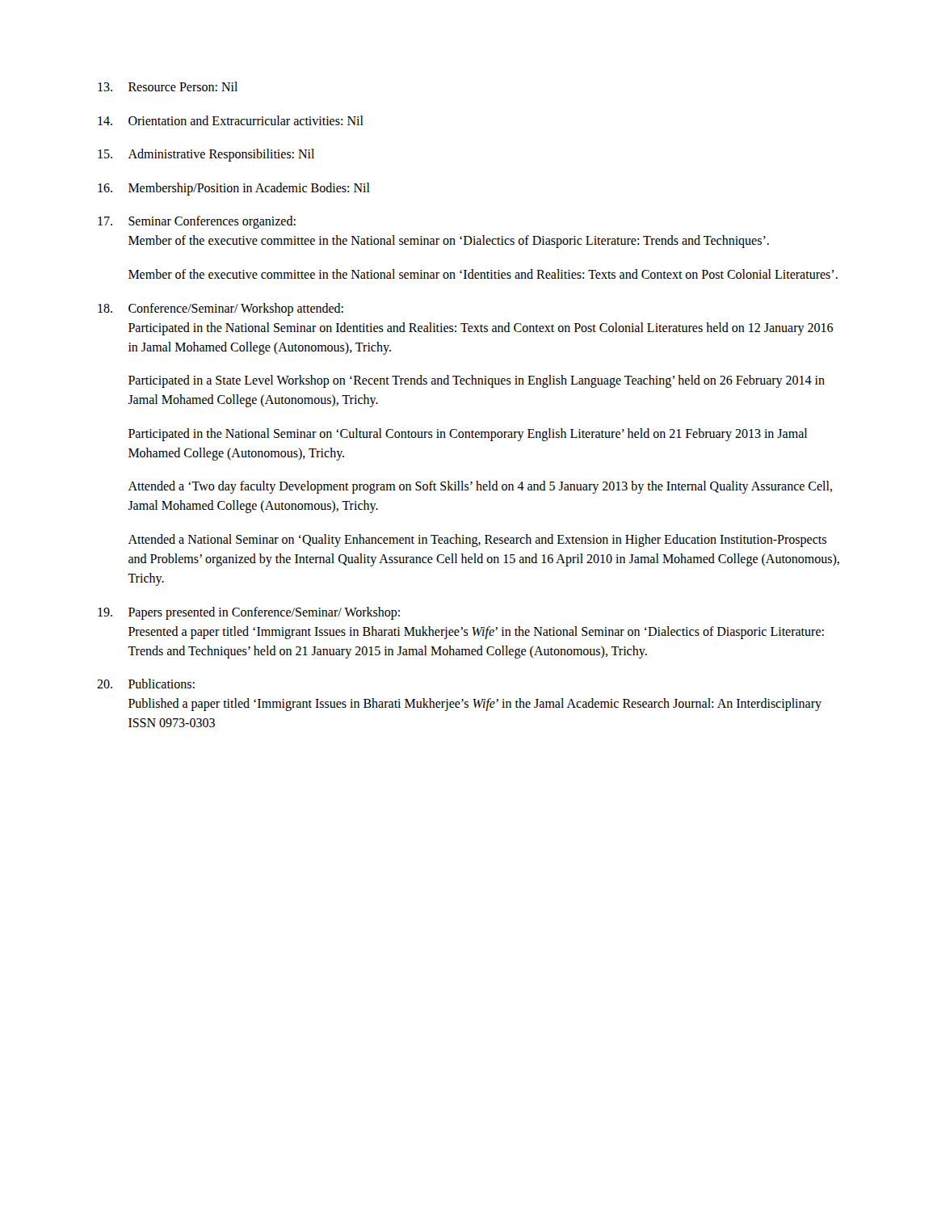Resource Person: Nil
Orientation and Extracurricular activities: Nil
Administrative Responsibilities: Nil
Membership/Position in Academic Bodies: Nil
Seminar Conferences organized:
Member of the executive committee in the National seminar on ‘Dialectics of Diasporic Literature: Trends and Techniques’.
Member of the executive committee in the National seminar on ‘Identities and Realities: Texts and Context on Post Colonial Literatures’.
Conference/Seminar/ Workshop attended:
Participated in the National Seminar on Identities and Realities: Texts and Context on Post Colonial Literatures held on 12 January 2016 in Jamal Mohamed College (Autonomous), Trichy.
Participated in a State Level Workshop on ‘Recent Trends and Techniques in English Language Teaching’ held on 26 February 2014 in Jamal Mohamed College (Autonomous), Trichy.
Participated in the National Seminar on ‘Cultural Contours in Contemporary English Literature’ held on 21 February 2013 in Jamal Mohamed College (Autonomous), Trichy.
Attended a ‘Two day faculty Development program on Soft Skills’ held on 4 and 5 January 2013 by the Internal Quality Assurance Cell, Jamal Mohamed College (Autonomous), Trichy.
Attended a National Seminar on ‘Quality Enhancement in Teaching, Research and Extension in Higher Education Institution-Prospects and Problems’ organized by the Internal Quality Assurance Cell held on 15 and 16 April 2010 in Jamal Mohamed College (Autonomous), Trichy.
Papers presented in Conference/Seminar/ Workshop:
Presented a paper titled ‘Immigrant Issues in Bharati Mukherjee’s Wife’ in the National Seminar on ‘Dialectics of Diasporic Literature: Trends and Techniques’ held on 21 January 2015 in Jamal Mohamed College (Autonomous), Trichy.
Publications:
Published a paper titled ‘Immigrant Issues in Bharati Mukherjee’s Wife’ in the Jamal Academic Research Journal: An Interdisciplinary ISSN 0973-0303